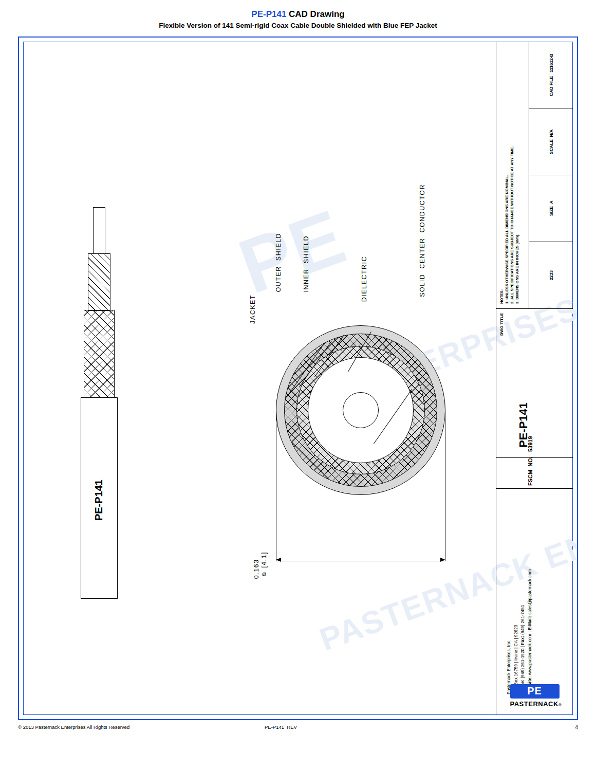PE-P141 CAD Drawing
Flexible Version of 141 Semi-rigid Coax Cable Double Shielded with Blue FEP Jacket
PE
PASTERNACK ENTERPRISES
ENTERPRISES®
PE-P141
JACKET
OUTER SHIELD
INNER SHIELD
DIELECTRIC
SOLID CENTER CONDUCTOR
0.163
⌀ [4.1]
NOTES:
1. UNLESS OTHERWISE SPECIFIED ALL DIMENSIONS ARE NOMINAL.
2. ALL SPECIFICATIONS ARE SUBJECT TO CHANGE WITHOUT NOTICE AT ANY TIME.
3. DIMENSIONS ARE IN INCHES [mm].
CAD FILE 111612-B
SCALE N/A
SIZE A
2233
DWG TITLE
PE-P141
FSCM NO. 53919
Pasternack Enterprises, Inc.
P.O. Box 16759 | Irvine | CA | 92623
Phone: (949) 261-1920 | Fax: (949) 261-7451
Website: www.pasternack.com | E-Mail: sales@pasternack.com
PE
PASTERNACK®
© 2013 Pasternack Enterprises All Rights Reserved PE-P141 REV 4